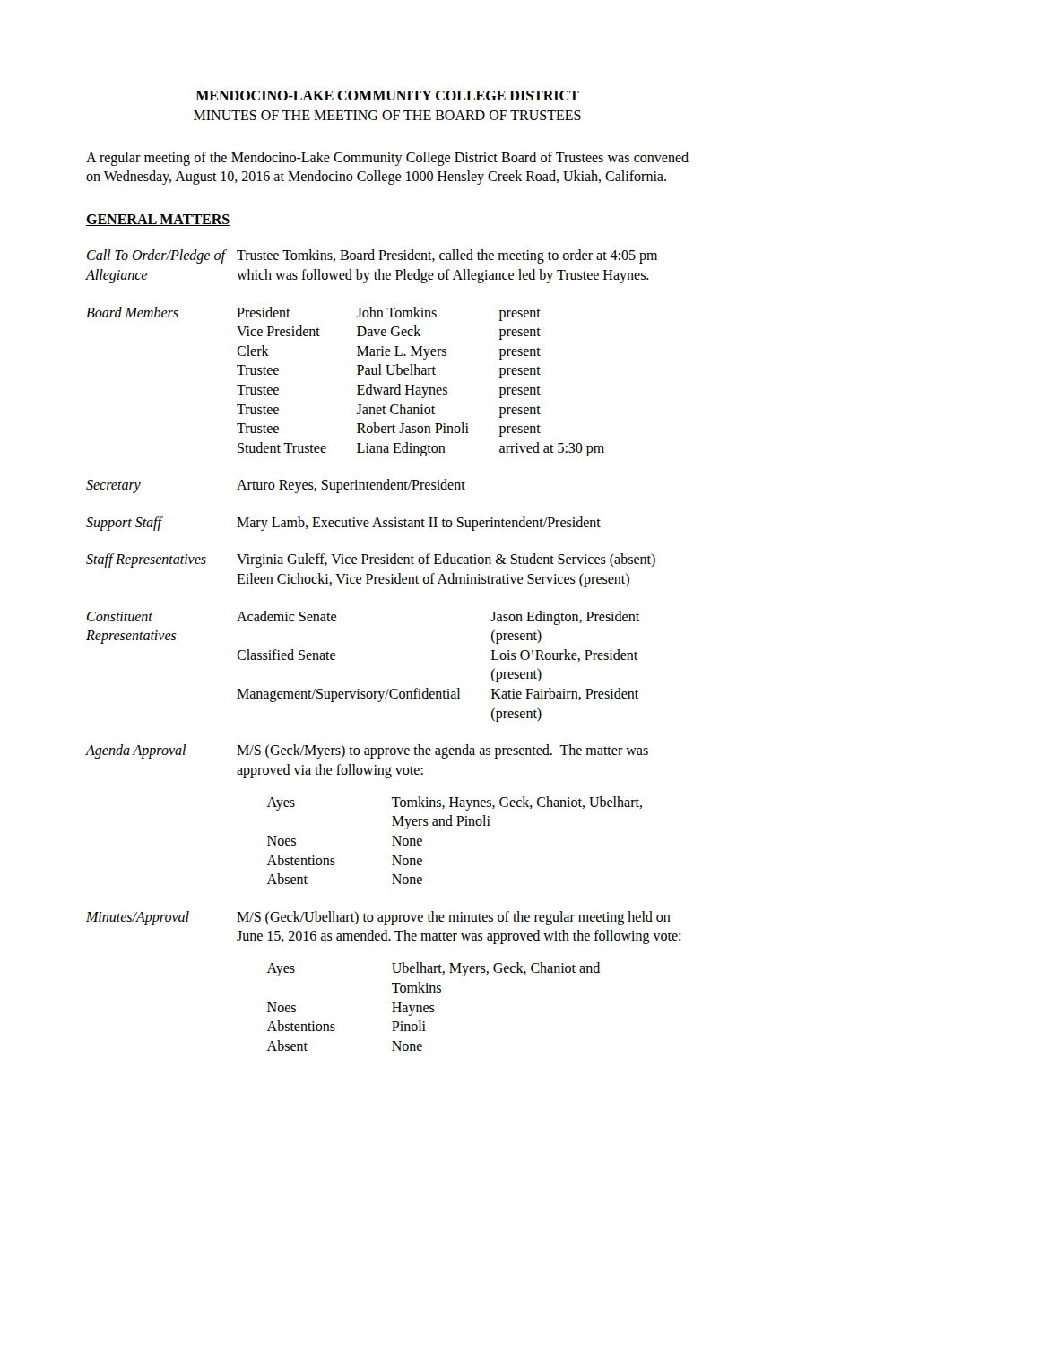MENDOCINO-LAKE COMMUNITY COLLEGE DISTRICT MINUTES OF THE MEETING OF THE BOARD OF TRUSTEES
A regular meeting of the Mendocino-Lake Community College District Board of Trustees was convened on Wednesday, August 10, 2016 at Mendocino College 1000 Hensley Creek Road, Ukiah, California.
GENERAL MATTERS
| Call To Order/Pledge of Allegiance | Trustee Tomkins, Board President, called the meeting to order at 4:05 pm which was followed by the Pledge of Allegiance led by Trustee Haynes. |
| Board Members | / President / John Tomkins / present / / Vice President / Dave Geck / present / / Clerk / Marie L. Myers / present / / Trustee / Paul Ubelhart / present / / Trustee / Edward Haynes / present / / Trustee / Janet Chaniot / present / / Trustee / Robert Jason Pinoli / present / / Student Trustee / Liana Edington / arrived at 5:30 pm / |
| Secretary | Arturo Reyes, Superintendent/President |
| Support Staff | Mary Lamb, Executive Assistant II to Superintendent/President |
| Staff Representatives | Virginia Guleff, Vice President of Education & Student Services (absent) Eileen Cichocki, Vice President of Administrative Services (present) |
| Constituent Representatives | / Academic Senate / Jason Edington, President (present) / / Classified Senate / Lois O’Rourke, President (present) / / Management/Supervisory/Confidential / Katie Fairbairn, President (present) / |
| Agenda Approval | M/S (Geck/Myers) to approve the agenda as presented. The matter was approved via the following vote: / Ayes / Tomkins, Haynes, Geck, Chaniot, Ubelhart, Myers and Pinoli / / Noes / None / / Abstentions / None / / Absent / None / |
| Minutes/Approval | M/S (Geck/Ubelhart) to approve the minutes of the regular meeting held on June 15, 2016 as amended. The matter was approved with the following vote: / Ayes / Ubelhart, Myers, Geck, Chaniot and Tomkins / / Noes / Haynes / / Abstentions / Pinoli / / Absent / None / |